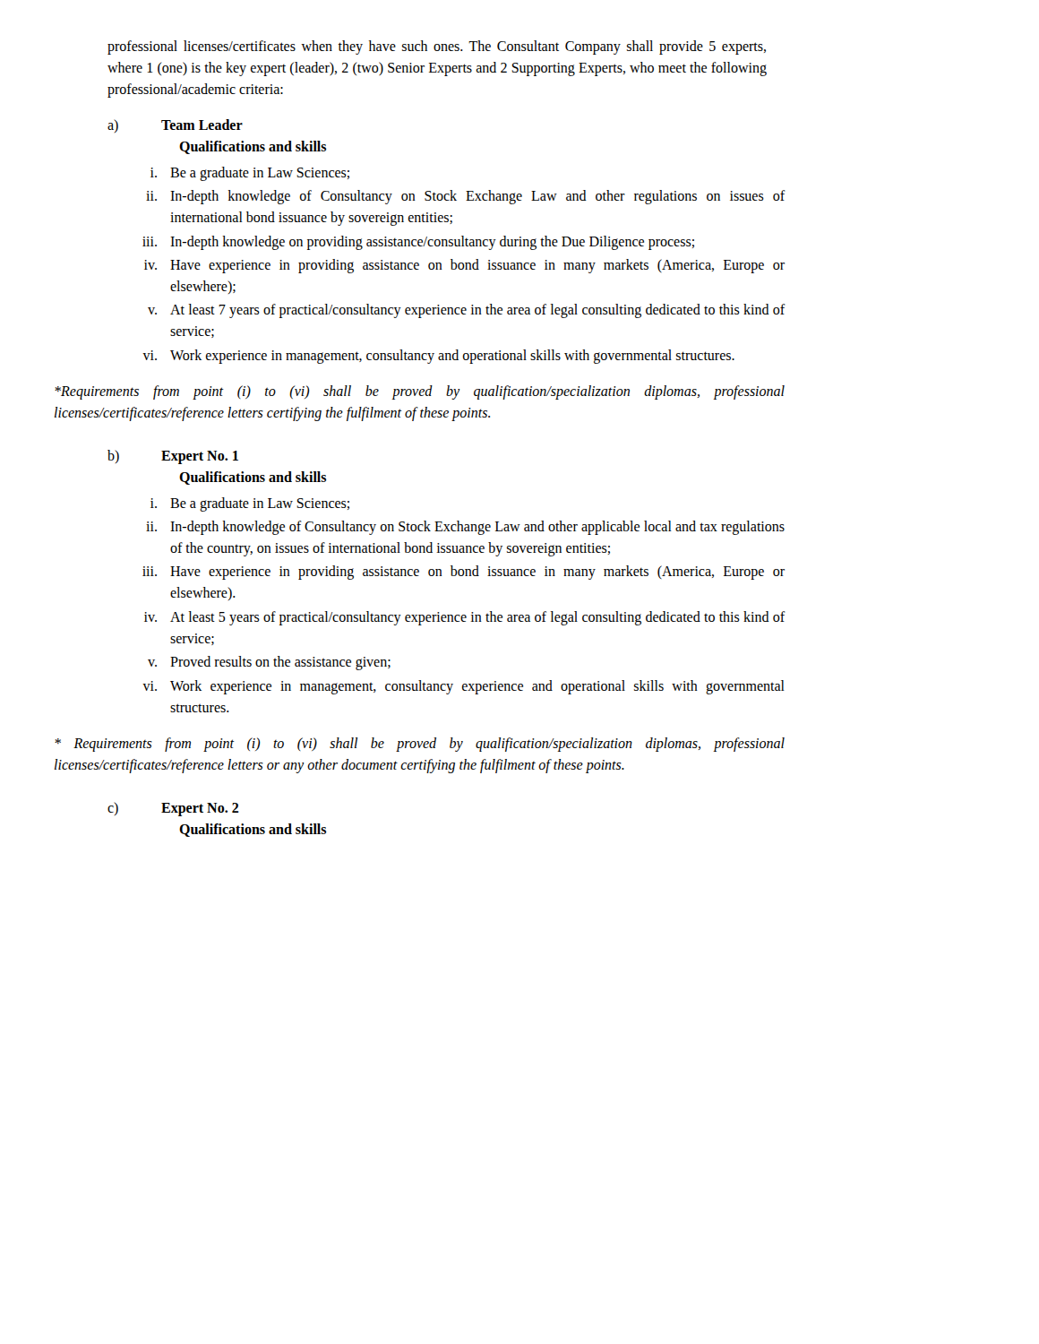professional licenses/certificates when they have such ones. The Consultant Company shall provide 5 experts, where 1 (one) is the key expert (leader), 2 (two) Senior Experts and 2 Supporting Experts, who meet the following professional/academic criteria:
a) Team Leader Qualifications and skills
Be a graduate in Law Sciences;
In-depth knowledge of Consultancy on Stock Exchange Law and other regulations on issues of international bond issuance by sovereign entities;
In-depth knowledge on providing assistance/consultancy during the Due Diligence process;
Have experience in providing assistance on bond issuance in many markets (America, Europe or elsewhere);
At least 7 years of practical/consultancy experience in the area of legal consulting dedicated to this kind of service;
Work experience in management, consultancy and operational skills with governmental structures.
*Requirements from point (i) to (vi) shall be proved by qualification/specialization diplomas, professional licenses/certificates/reference letters certifying the fulfilment of these points.
b) Expert No. 1 Qualifications and skills
Be a graduate in Law Sciences;
In-depth knowledge of Consultancy on Stock Exchange Law and other applicable local and tax regulations of the country, on issues of international bond issuance by sovereign entities;
Have experience in providing assistance on bond issuance in many markets (America, Europe or elsewhere).
At least 5 years of practical/consultancy experience in the area of legal consulting dedicated to this kind of service;
Proved results on the assistance given;
Work experience in management, consultancy experience and operational skills with governmental structures.
* Requirements from point (i) to (vi) shall be proved by qualification/specialization diplomas, professional licenses/certificates/reference letters or any other document certifying the fulfilment of these points.
c) Expert No. 2 Qualifications and skills